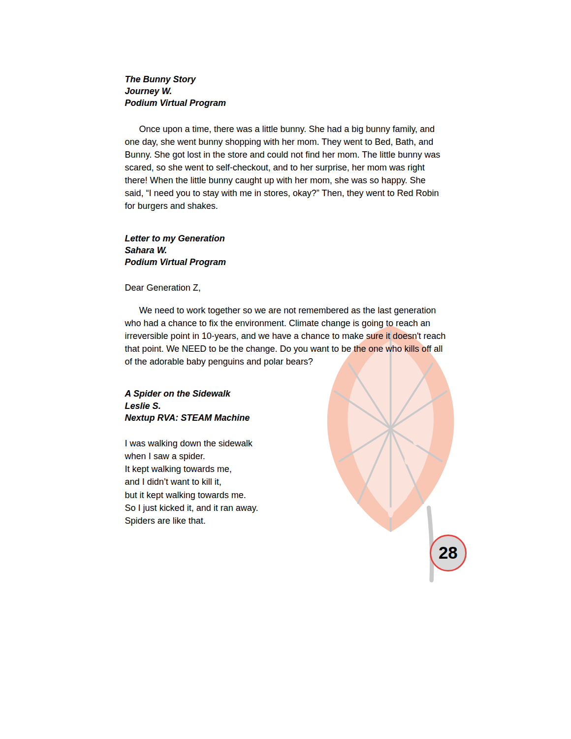The Bunny Story Journey W. Podium Virtual Program
Once upon a time, there was a little bunny. She had a big bunny family, and one day, she went bunny shopping with her mom. They went to Bed, Bath, and Bunny. She got lost in the store and could not find her mom. The little bunny was scared, so she went to self-checkout, and to her surprise, her mom was right there! When the little bunny caught up with her mom, she was so happy. She said, “I need you to stay with me in stores, okay?” Then, they went to Red Robin for burgers and shakes.
Letter to my Generation Sahara W. Podium Virtual Program
Dear Generation Z,
We need to work together so we are not remembered as the last generation who had a chance to fix the environment. Climate change is going to reach an irreversible point in 10-years, and we have a chance to make sure it doesn't reach that point. We NEED to be the change. Do you want to be the one who kills off all of the adorable baby penguins and polar bears?
A Spider on the Sidewalk Leslie S. Nextup RVA: STEAM Machine
I was walking down the sidewalk when I saw a spider. It kept walking towards me, and I didn’t want to kill it, but it kept walking towards me. So I just kicked it, and it ran away. Spiders are like that.
28